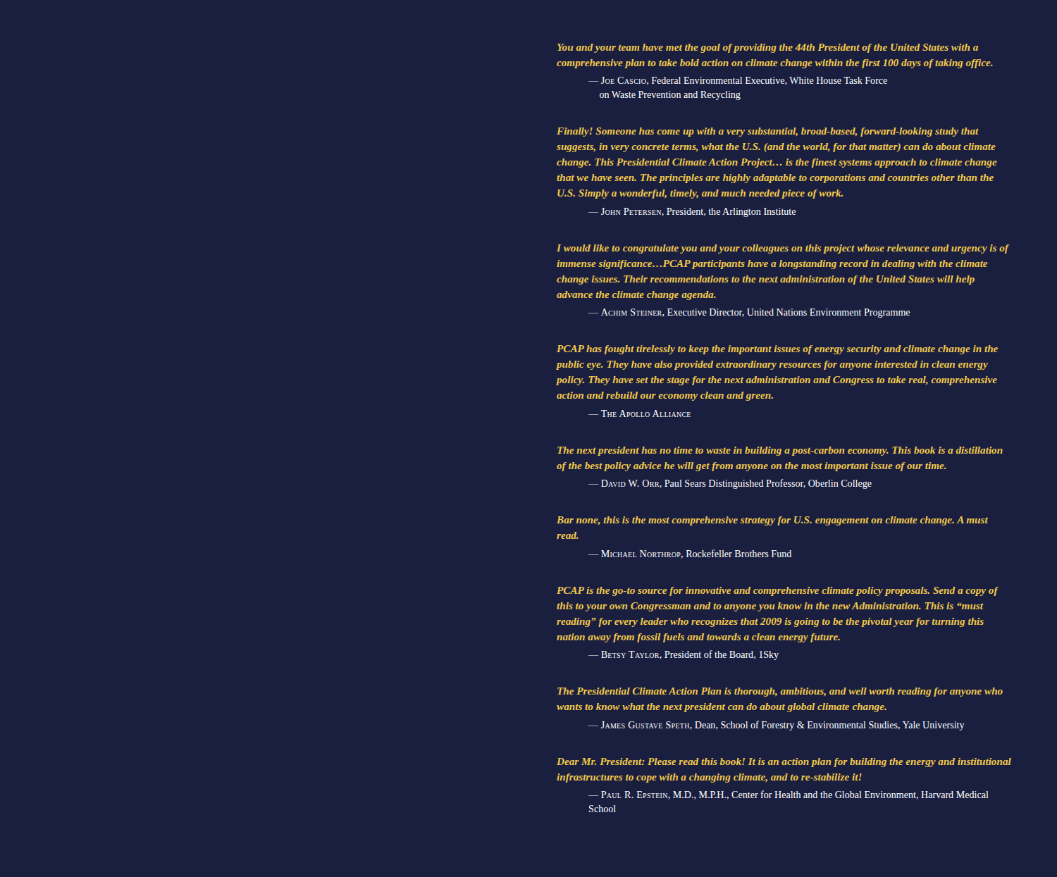You and your team have met the goal of providing the 44th President of the United States with a comprehensive plan to take bold action on climate change within the first 100 days of taking office.
— Joe Cascio, Federal Environmental Executive, White House Task Forceon Waste Prevention and Recycling
Finally! Someone has come up with a very substantial, broad-based, forward-looking study that suggests, in very concrete terms, what the U.S. (and the world, for that matter) can do about climate change. This Presidential Climate Action Project… is the finest systems approach to climate change that we have seen. The principles are highly adaptable to corporations and countries other than the U.S. Simply a wonderful, timely, and much needed piece of work.
— John Petersen, President, the Arlington Institute
I would like to congratulate you and your colleagues on this project whose relevance and urgency is of immense significance…PCAP participants have a longstanding record in dealing with the climate change issues. Their recommendations to the next administration of the United States will help advance the climate change agenda.
— Achim Steiner, Executive Director, United Nations Environment Programme
PCAP has fought tirelessly to keep the important issues of energy security and climate change in the public eye. They have also provided extraordinary resources for anyone interested in clean energy policy. They have set the stage for the next administration and Congress to take real, comprehensive action and rebuild our economy clean and green.
— The Apollo Alliance
The next president has no time to waste in building a post-carbon economy. This book is a distillation of the best policy advice he will get from anyone on the most important issue of our time.
— David W. Orr, Paul Sears Distinguished Professor, Oberlin College
Bar none, this is the most comprehensive strategy for U.S. engagement on climate change. A must read.
— Michael Northrop, Rockefeller Brothers Fund
PCAP is the go-to source for innovative and comprehensive climate policy proposals. Send a copy of this to your own Congressman and to anyone you know in the new Administration. This is “must reading” for every leader who recognizes that 2009 is going to be the pivotal year for turning this nation away from fossil fuels and towards a clean energy future.
— Betsy Taylor, President of the Board, 1Sky
The Presidential Climate Action Plan is thorough, ambitious, and well worth reading for anyone who wants to know what the next president can do about global climate change.
— James Gustave Speth, Dean, School of Forestry & Environmental Studies, Yale University
Dear Mr. President: Please read this book! It is an action plan for building the energy and institutional infrastructures to cope with a changing climate, and to re-stabilize it!
— Paul R. Epstein, M.D., M.P.H., Center for Health and the Global Environment, Harvard Medical School